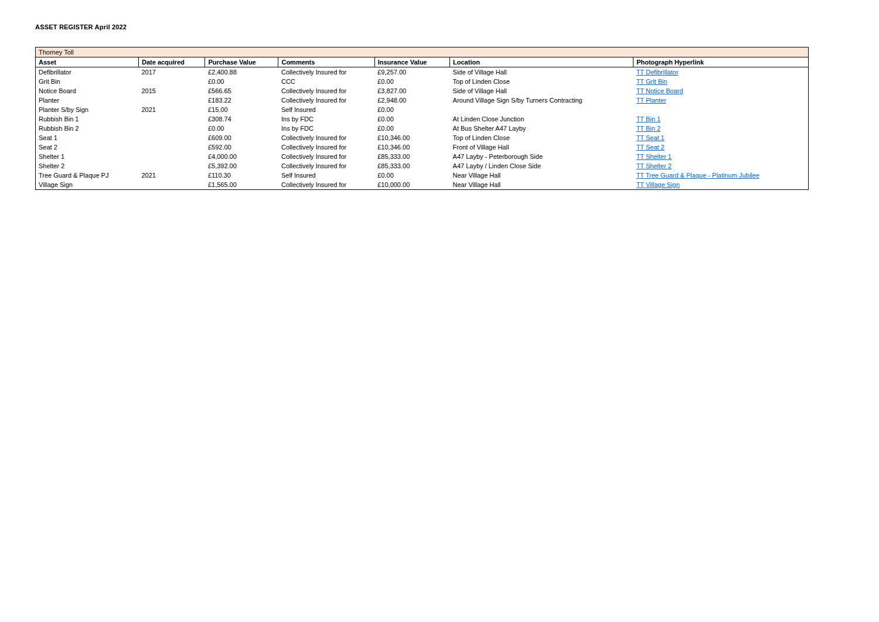ASSET REGISTER April 2022
| Thorney Toll |
| Asset | Date acquired | Purchase Value | Comments | Insurance Value | Location | Photograph Hyperlink |
| Defibrillator | 2017 | £2,400.88 | Collectively Insured for | £9,257.00 | Side of Village Hall | TT Defibrillator |
| Grit Bin | | £0.00 | CCC | £0.00 | Top of Linden Close | TT Grit Bin |
| Notice Board | 2015 | £566.65 | Collectively Insured for | £3,827.00 | Side of Village Hall | TT Notice Board |
| Planter | | £183.22 | Collectively Insured for | £2,948.00 | Around Village Sign S/by Turners Contracting | TT Planter |
| Planter S/by Sign | 2021 | £15.00 | Self Insured | £0.00 | | |
| Rubbish Bin 1 | | £308.74 | Ins by FDC | £0.00 | At Linden Close Junction | TT Bin 1 |
| Rubbish Bin 2 | | £0.00 | Ins by FDC | £0.00 | At Bus Shelter A47 Layby | TT Bin 2 |
| Seat 1 | | £609.00 | Collectively Insured for | £10,346.00 | Top of Linden Close | TT Seat 1 |
| Seat 2 | | £592.00 | Collectively Insured for | £10,346.00 | Front of Village Hall | TT Seat 2 |
| Shelter 1 | | £4,000.00 | Collectively Insured for | £85,333.00 | A47 Layby - Peterborough Side | TT Shelter 1 |
| Shelter 2 | | £5,392.00 | Collectively Insured for | £85,333.00 | A47 Layby / Linden Close Side | TT Shelter 2 |
| Tree Guard & Plaque PJ | 2021 | £110.30 | Self Insured | £0.00 | Near Village Hall | TT Tree Guard & Plaque - Platinum Jubilee |
| Village Sign | | £1,565.00 | Collectively Insured for | £10,000.00 | Near Village Hall | TT Village Sign |